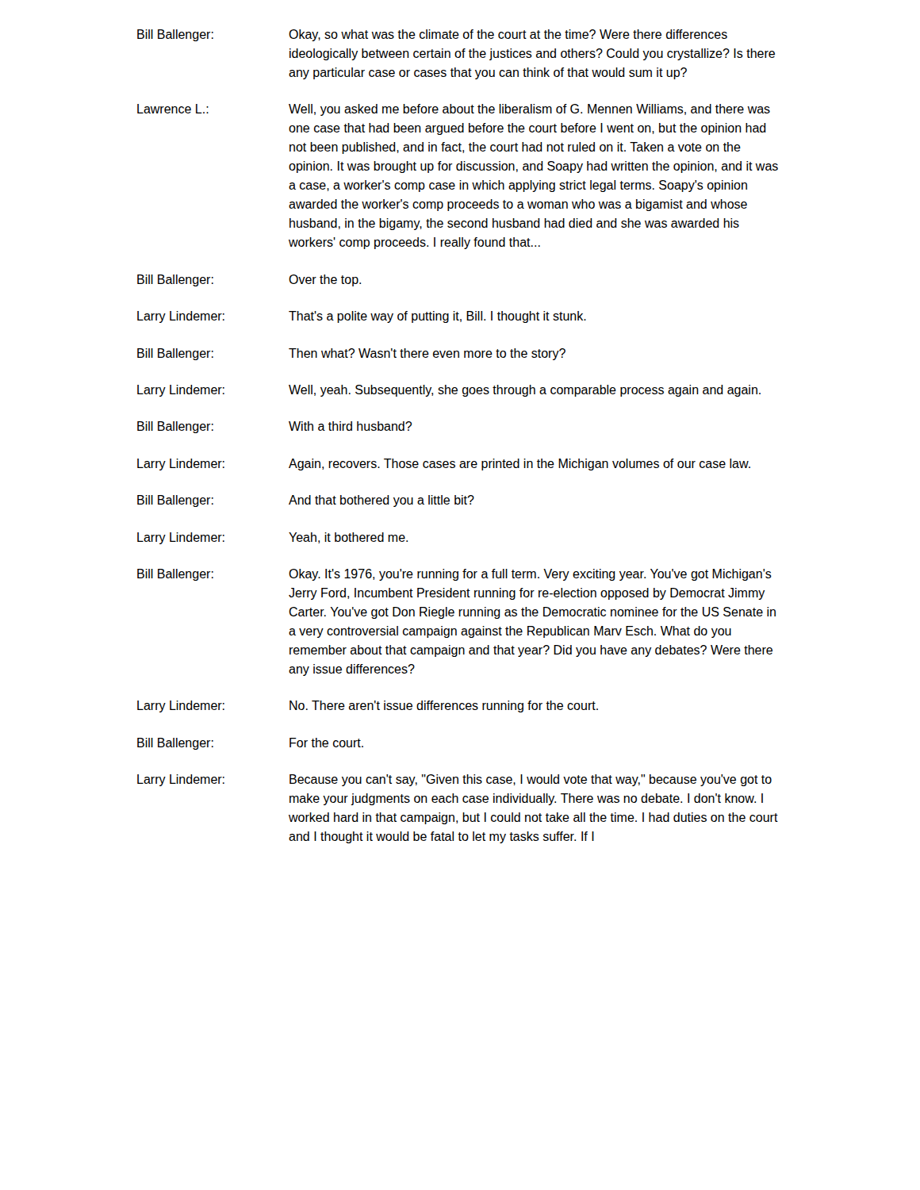Bill Ballenger:
Okay, so what was the climate of the court at the time? Were there differences ideologically between certain of the justices and others? Could you crystallize? Is there any particular case or cases that you can think of that would sum it up?
Lawrence L.:
Well, you asked me before about the liberalism of G. Mennen Williams, and there was one case that had been argued before the court before I went on, but the opinion had not been published, and in fact, the court had not ruled on it. Taken a vote on the opinion. It was brought up for discussion, and Soapy had written the opinion, and it was a case, a worker's comp case in which applying strict legal terms. Soapy's opinion awarded the worker's comp proceeds to a woman who was a bigamist and whose husband, in the bigamy, the second husband had died and she was awarded his workers' comp proceeds. I really found that...
Bill Ballenger:
Over the top.
Larry Lindemer:
That's a polite way of putting it, Bill. I thought it stunk.
Bill Ballenger:
Then what? Wasn't there even more to the story?
Larry Lindemer:
Well, yeah. Subsequently, she goes through a comparable process again and again.
Bill Ballenger:
With a third husband?
Larry Lindemer:
Again, recovers. Those cases are printed in the Michigan volumes of our case law.
Bill Ballenger:
And that bothered you a little bit?
Larry Lindemer:
Yeah, it bothered me.
Bill Ballenger:
Okay. It's 1976, you're running for a full term. Very exciting year. You've got Michigan's Jerry Ford, Incumbent President running for re-election opposed by Democrat Jimmy Carter. You've got Don Riegle running as the Democratic nominee for the US Senate in a very controversial campaign against the Republican Marv Esch. What do you remember about that campaign and that year? Did you have any debates? Were there any issue differences?
Larry Lindemer:
No. There aren't issue differences running for the court.
Bill Ballenger:
For the court.
Larry Lindemer:
Because you can't say, "Given this case, I would vote that way," because you've got to make your judgments on each case individually. There was no debate. I don't know. I worked hard in that campaign, but I could not take all the time. I had duties on the court and I thought it would be fatal to let my tasks suffer. If I